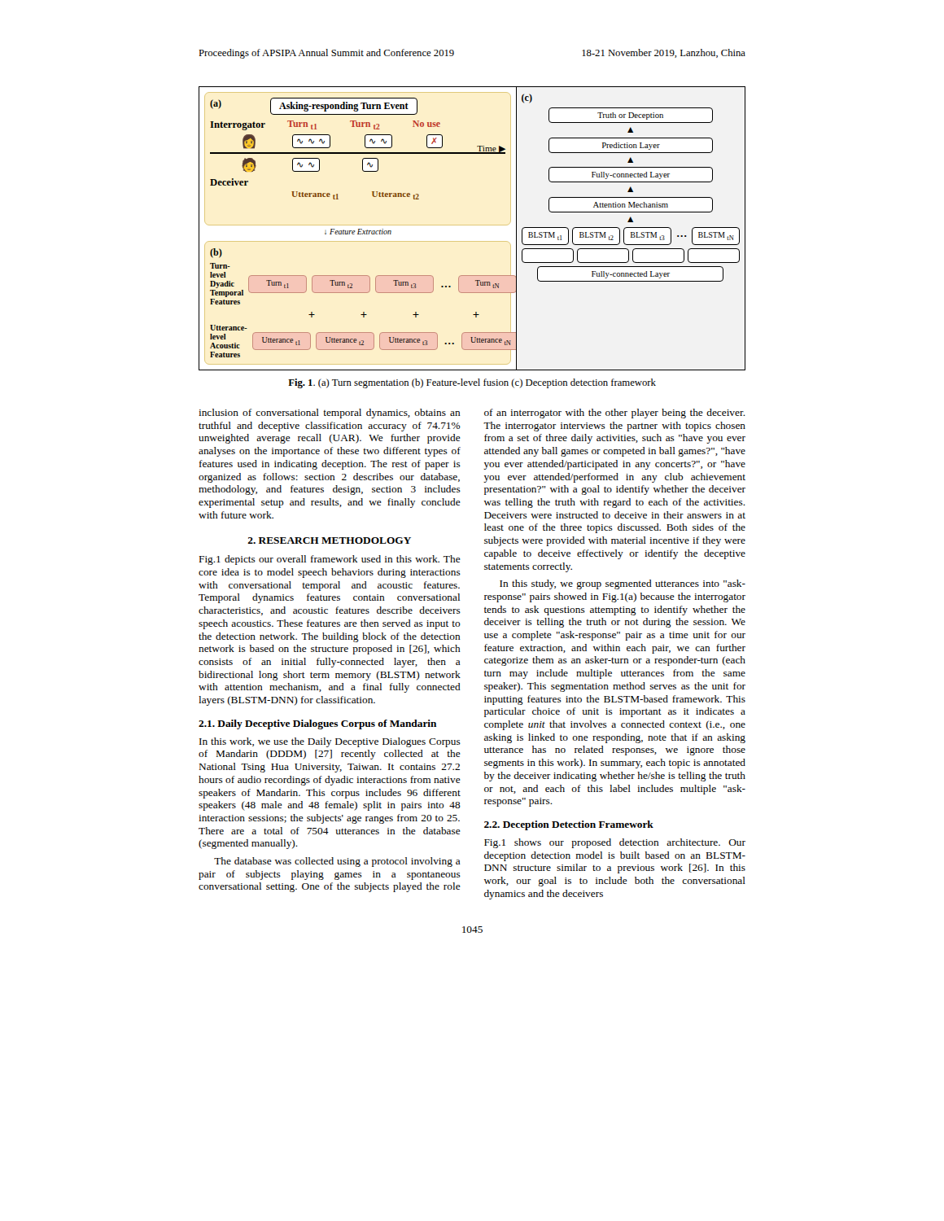Proceedings of APSIPA Annual Summit and Conference 2019
18-21 November 2019, Lanzhou, China
(a) Asking-responding Turn Event
Interrogator
Turn t1 Turn t2 No use
👩
∿ ∿ ∿ ∿ ∿ ✗
Time ▶
🧑
∿ ∿ ∿
Deceiver
Utterance t1 Utterance t2
↓ Feature Extraction
(b)
Turn-level Dyadic Temporal Features
Turn t1
Turn t2
Turn t3
…
Turn tN
+ + + +
Utterance-level Acoustic Features
Utterance t1
Utterance t2
Utterance t3
…
Utterance tN
(c)
Truth or Deception
▲
Prediction Layer
▲
Fully-connected Layer
▲
Attention Mechanism
▲
BLSTM t1
BLSTM t2
BLSTM t3
…
BLSTM tN
Fully-connected Layer
Fig. 1. (a) Turn segmentation (b) Feature-level fusion (c) Deception detection framework
inclusion of conversational temporal dynamics, obtains an truthful and deceptive classification accuracy of 74.71% unweighted average recall (UAR). We further provide analyses on the importance of these two different types of features used in indicating deception. The rest of paper is organized as follows: section 2 describes our database, methodology, and features design, section 3 includes experimental setup and results, and we finally conclude with future work.
2. Research Methodology
Fig.1 depicts our overall framework used in this work. The core idea is to model speech behaviors during interactions with conversational temporal and acoustic features. Temporal dynamics features contain conversational characteristics, and acoustic features describe deceivers speech acoustics. These features are then served as input to the detection network. The building block of the detection network is based on the structure proposed in [26], which consists of an initial fully-connected layer, then a bidirectional long short term memory (BLSTM) network with attention mechanism, and a final fully connected layers (BLSTM-DNN) for classification.
2.1. Daily Deceptive Dialogues Corpus of Mandarin
In this work, we use the Daily Deceptive Dialogues Corpus of Mandarin (DDDM) [27] recently collected at the National Tsing Hua University, Taiwan. It contains 27.2 hours of audio recordings of dyadic interactions from native speakers of Mandarin. This corpus includes 96 different speakers (48 male and 48 female) split in pairs into 48 interaction sessions; the subjects' age ranges from 20 to 25. There are a total of 7504 utterances in the database (segmented manually).
The database was collected using a protocol involving a pair of subjects playing games in a spontaneous conversational setting. One of the subjects played the role of an interrogator with the other player being the deceiver. The interrogator interviews the partner with topics chosen from a set of three daily activities, such as "have you ever attended any ball games or competed in ball games?", "have you ever attended/participated in any concerts?", or "have you ever attended/performed in any club achievement presentation?" with a goal to identify whether the deceiver was telling the truth with regard to each of the activities. Deceivers were instructed to deceive in their answers in at least one of the three topics discussed. Both sides of the subjects were provided with material incentive if they were capable to deceive effectively or identify the deceptive statements correctly.
In this study, we group segmented utterances into "ask-response" pairs showed in Fig.1(a) because the interrogator tends to ask questions attempting to identify whether the deceiver is telling the truth or not during the session. We use a complete "ask-response" pair as a time unit for our feature extraction, and within each pair, we can further categorize them as an asker-turn or a responder-turn (each turn may include multiple utterances from the same speaker). This segmentation method serves as the unit for inputting features into the BLSTM-based framework. This particular choice of unit is important as it indicates a complete unit that involves a connected context (i.e., one asking is linked to one responding, note that if an asking utterance has no related responses, we ignore those segments in this work). In summary, each topic is annotated by the deceiver indicating whether he/she is telling the truth or not, and each of this label includes multiple "ask-response" pairs.
2.2. Deception Detection Framework
Fig.1 shows our proposed detection architecture. Our deception detection model is built based on an BLSTM-DNN structure similar to a previous work [26]. In this work, our goal is to include both the conversational dynamics and the deceivers
1045